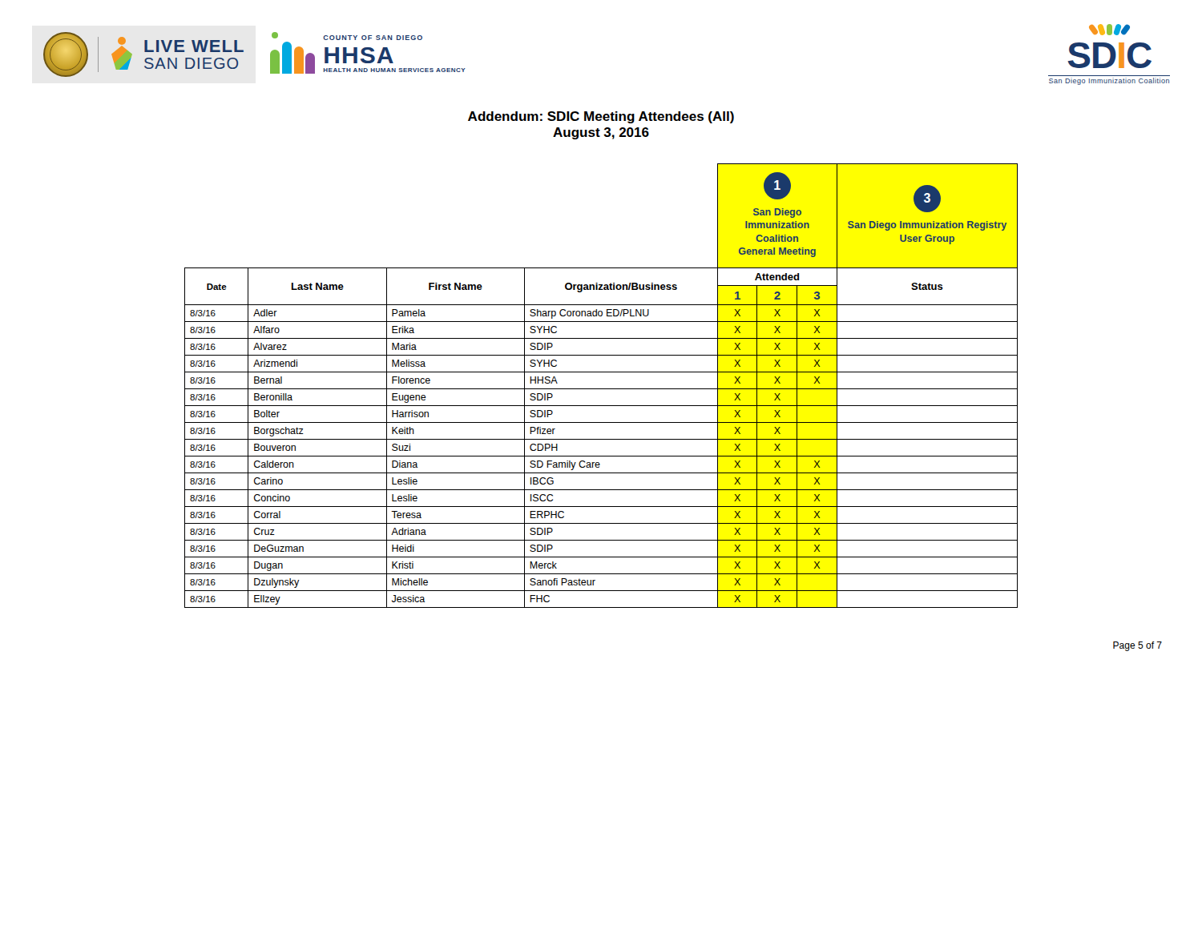LIVE WELL
SAN DIEGO
COUNTY OF SAN DIEGO
HHSA
HEALTH AND HUMAN SERVICES AGENCY
SDIC
San Diego Immunization Coalition
Addendum: SDIC Meeting Attendees (All)
August 3, 2016
| | 1 San Diego Immunization Coalition General Meeting | 3 San Diego Immunization Registry User Group |
| Date | Last Name | First Name | Organization/Business | Attended | Status |
| 1 | 2 | 3 |
| 8/3/16 | Adler | Pamela | Sharp Coronado ED/PLNU | X | X | X | |
| 8/3/16 | Alfaro | Erika | SYHC | X | X | X | |
| 8/3/16 | Alvarez | Maria | SDIP | X | X | X | |
| 8/3/16 | Arizmendi | Melissa | SYHC | X | X | X | |
| 8/3/16 | Bernal | Florence | HHSA | X | X | X | |
| 8/3/16 | Beronilla | Eugene | SDIP | X | X | | |
| 8/3/16 | Bolter | Harrison | SDIP | X | X | | |
| 8/3/16 | Borgschatz | Keith | Pfizer | X | X | | |
| 8/3/16 | Bouveron | Suzi | CDPH | X | X | | |
| 8/3/16 | Calderon | Diana | SD Family Care | X | X | X | |
| 8/3/16 | Carino | Leslie | IBCG | X | X | X | |
| 8/3/16 | Concino | Leslie | ISCC | X | X | X | |
| 8/3/16 | Corral | Teresa | ERPHC | X | X | X | |
| 8/3/16 | Cruz | Adriana | SDIP | X | X | X | |
| 8/3/16 | DeGuzman | Heidi | SDIP | X | X | X | |
| 8/3/16 | Dugan | Kristi | Merck | X | X | X | |
| 8/3/16 | Dzulynsky | Michelle | Sanofi Pasteur | X | X | | |
| 8/3/16 | Ellzey | Jessica | FHC | X | X | | |
Page 5 of 7